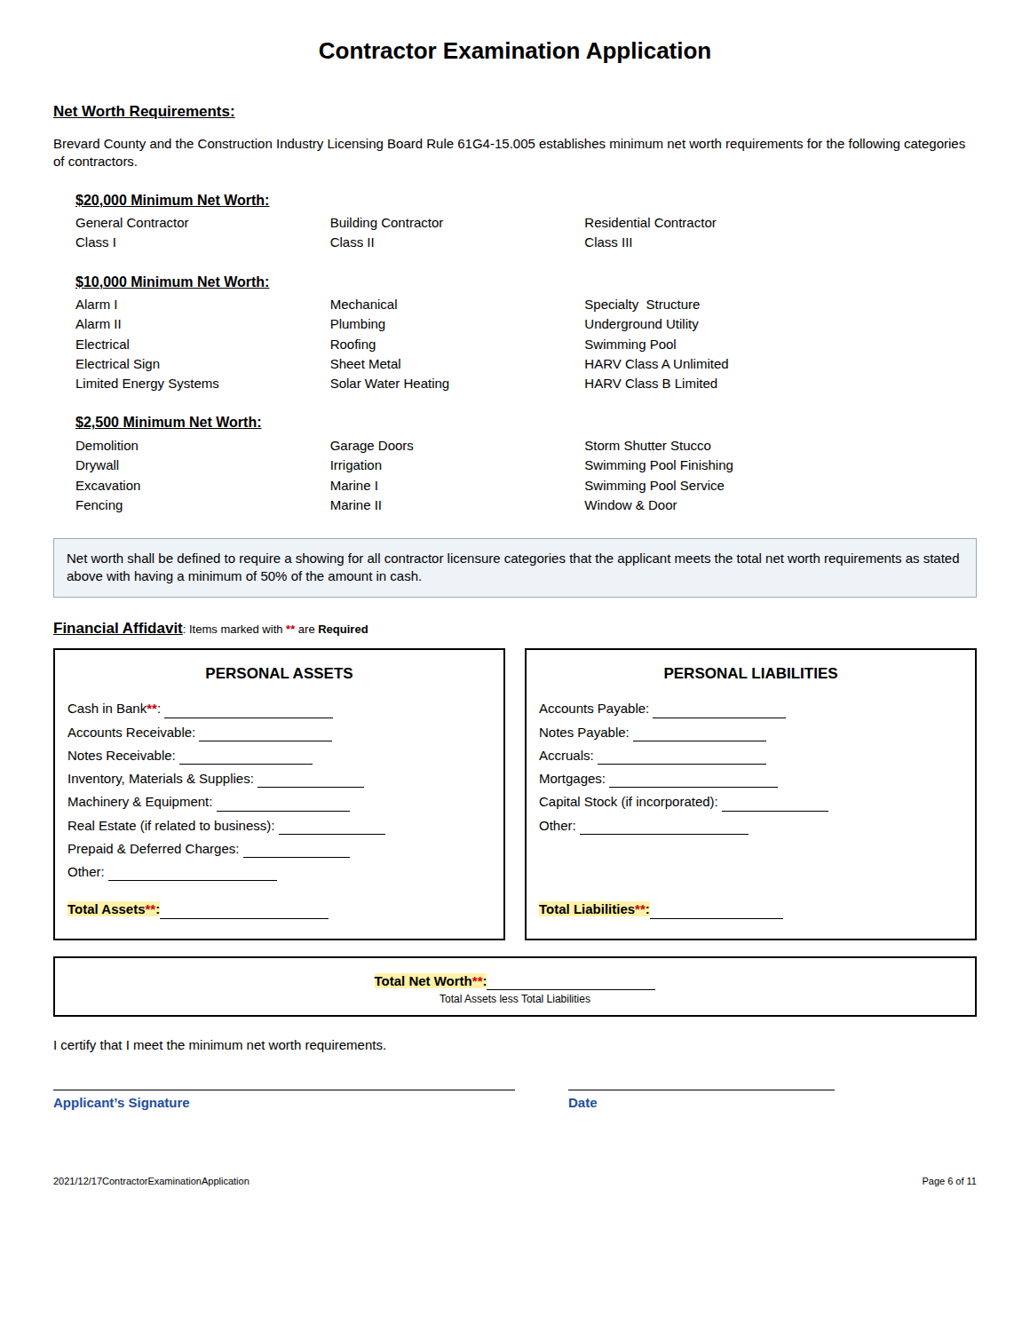Contractor Examination Application
Net Worth Requirements:
Brevard County and the Construction Industry Licensing Board Rule 61G4-15.005 establishes minimum net worth requirements for the following categories of contractors.
$20,000 Minimum Net Worth:
| General Contractor | Building Contractor | Residential Contractor |
| Class I | Class II | Class III |
$10,000 Minimum Net Worth:
| Alarm I | Mechanical | Specialty Structure |
| Alarm II | Plumbing | Underground Utility |
| Electrical | Roofing | Swimming Pool |
| Electrical Sign | Sheet Metal | HARV Class A Unlimited |
| Limited Energy Systems | Solar Water Heating | HARV Class B Limited |
$2,500 Minimum Net Worth:
| Demolition | Garage Doors | Storm Shutter Stucco |
| Drywall | Irrigation | Swimming Pool Finishing |
| Excavation | Marine I | Swimming Pool Service |
| Fencing | Marine II | Window & Door |
Net worth shall be defined to require a showing for all contractor licensure categories that the applicant meets the total net worth requirements as stated above with having a minimum of 50% of the amount in cash.
Financial Affidavit: Items marked with ** are Required
PERSONAL ASSETS
Cash in Bank**:
Accounts Receivable:
Notes Receivable:
Inventory, Materials & Supplies:
Machinery & Equipment:
Real Estate (if related to business):
Prepaid & Deferred Charges:
Other:
Total Assets**:
PERSONAL LIABILITIES
Accounts Payable:
Notes Payable:
Accruals:
Mortgages:
Capital Stock (if incorporated):
Other:
Total Liabilities**:
Total Net Worth**: Total Assets less Total Liabilities
I certify that I meet the minimum net worth requirements.
Applicant’s Signature
Date
2021/12/17ContractorExaminationApplication Page 6 of 11